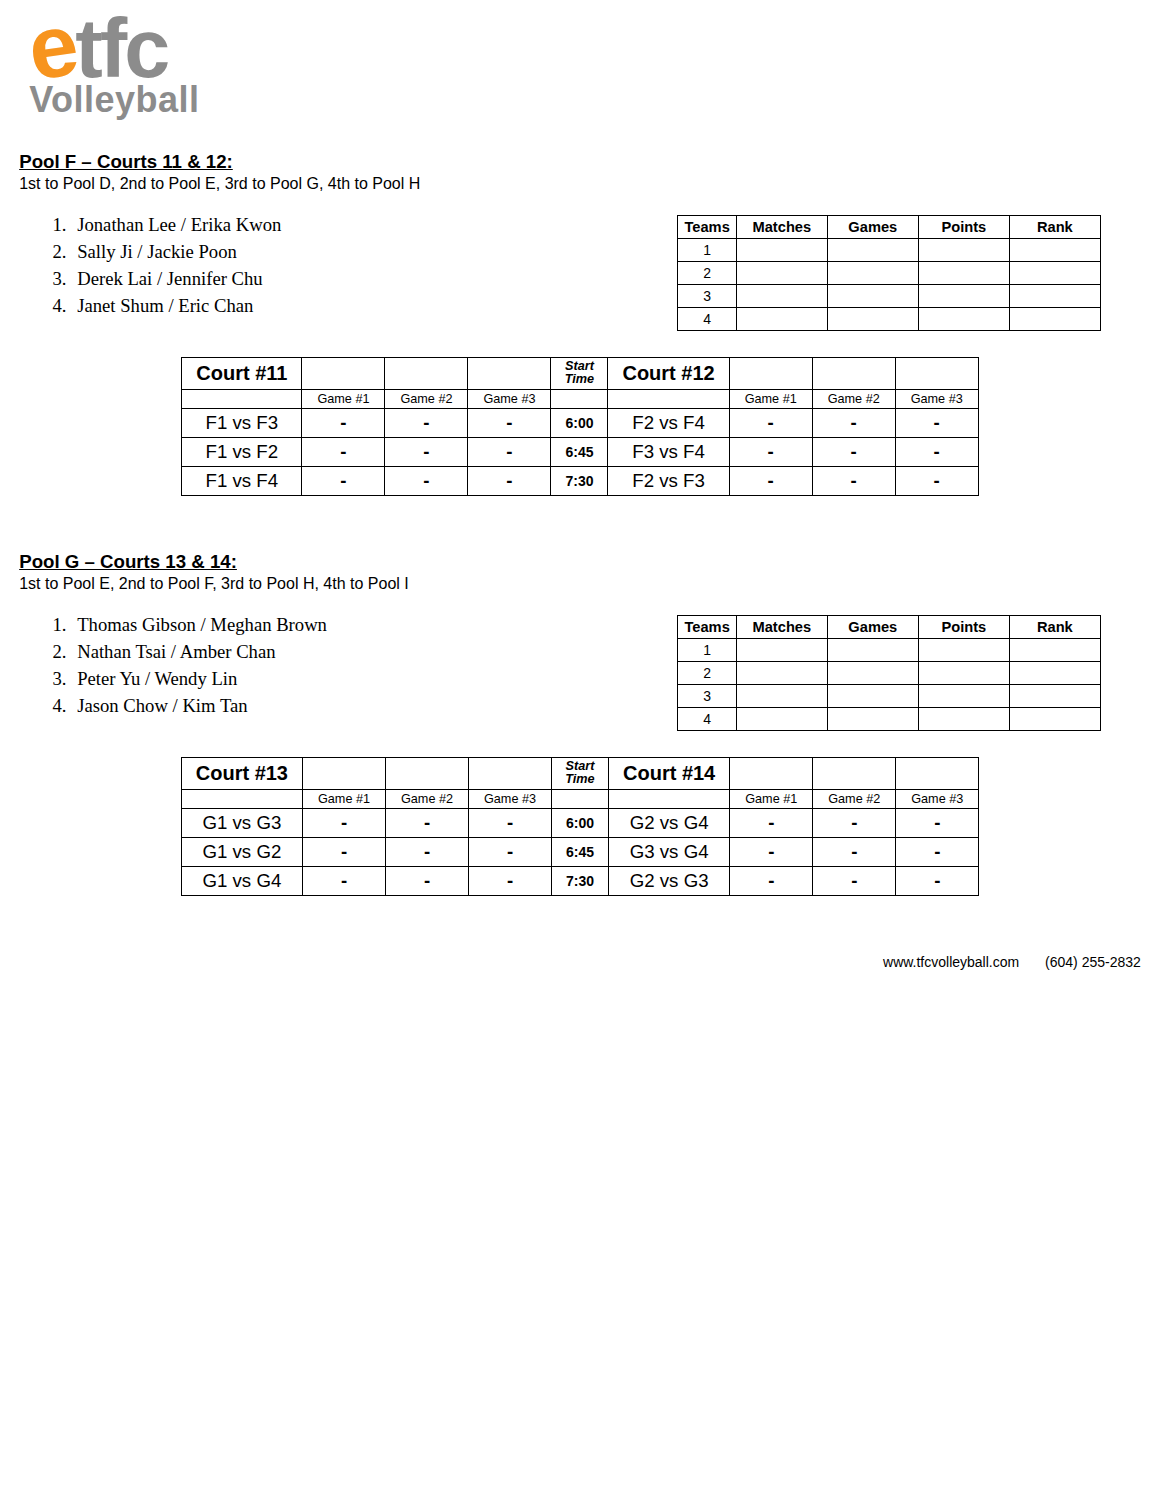etfc
Volleyball
Pool F – Courts 11 & 12:
1st to Pool D, 2nd to Pool E, 3rd to Pool G, 4th to Pool H
Jonathan Lee / Erika Kwon
Sally Ji / Jackie Poon
Derek Lai / Jennifer Chu
Janet Shum / Eric Chan
| Teams | Matches | Games | Points | Rank |
| --- | --- | --- | --- | --- |
| 1 | | | | |
| 2 | | | | |
| 3 | | | | |
| 4 | | | | |
| Court #11 | | | | Start Time | Court #12 | | | |
| | Game #1 | Game #2 | Game #3 | | | Game #1 | Game #2 | Game #3 |
| F1 vs F3 | - | - | - | 6:00 | F2 vs F4 | - | - | - |
| F1 vs F2 | - | - | - | 6:45 | F3 vs F4 | - | - | - |
| F1 vs F4 | - | - | - | 7:30 | F2 vs F3 | - | - | - |
Pool G – Courts 13 & 14:
1st to Pool E, 2nd to Pool F, 3rd to Pool H, 4th to Pool I
Thomas Gibson / Meghan Brown
Nathan Tsai / Amber Chan
Peter Yu / Wendy Lin
Jason Chow / Kim Tan
| Teams | Matches | Games | Points | Rank |
| --- | --- | --- | --- | --- |
| 1 | | | | |
| 2 | | | | |
| 3 | | | | |
| 4 | | | | |
| Court #13 | | | | Start Time | Court #14 | | | |
| | Game #1 | Game #2 | Game #3 | | | Game #1 | Game #2 | Game #3 |
| G1 vs G3 | - | - | - | 6:00 | G2 vs G4 | - | - | - |
| G1 vs G2 | - | - | - | 6:45 | G3 vs G4 | - | - | - |
| G1 vs G4 | - | - | - | 7:30 | G2 vs G3 | - | - | - |
www.tfcvolleyball.com (604) 255-2832